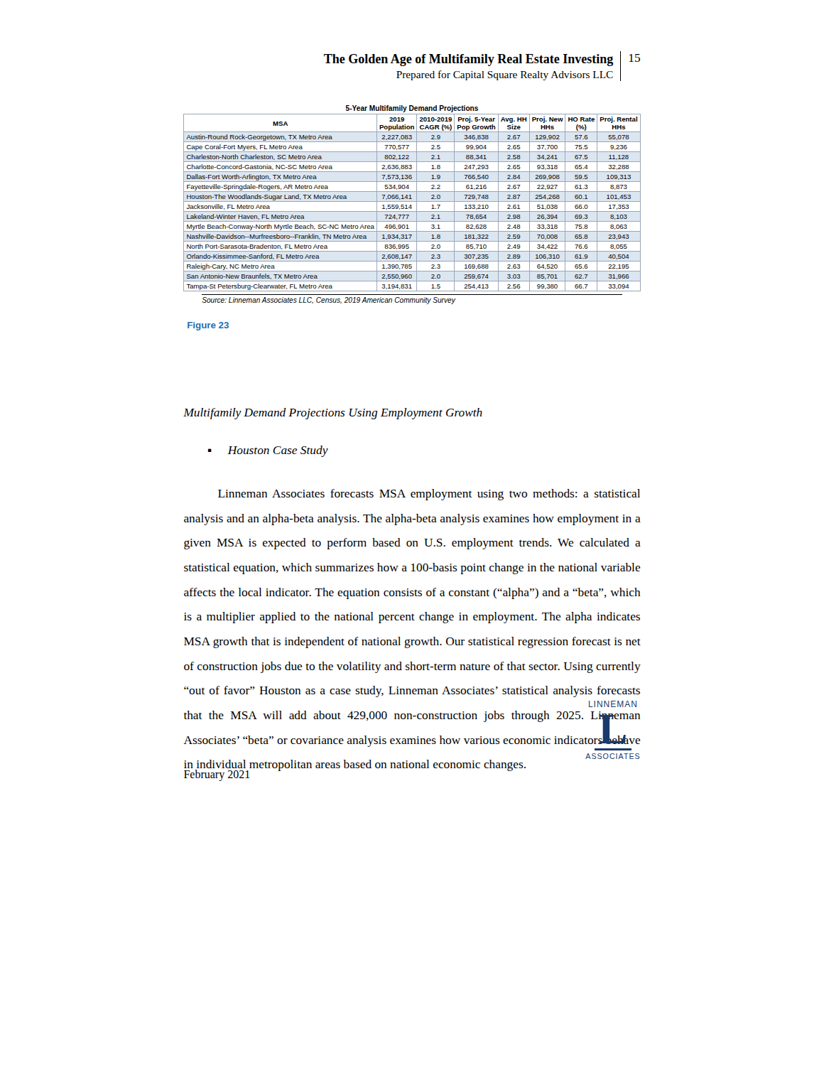The Golden Age of Multifamily Real Estate Investing
Prepared for Capital Square Realty Advisors LLC
15
5-Year Multifamily Demand Projections
| MSA | 2019 Population | 2010-2019 CAGR (%) | Proj. 5-Year Pop Growth | Avg. HH Size | Proj. New HHs | HO Rate (%) | Proj. Rental HHs |
| --- | --- | --- | --- | --- | --- | --- | --- |
| Austin-Round Rock-Georgetown, TX Metro Area | 2,227,083 | 2.9 | 346,838 | 2.67 | 129,902 | 57.6 | 55,078 |
| Cape Coral-Fort Myers, FL Metro Area | 770,577 | 2.5 | 99,904 | 2.65 | 37,700 | 75.5 | 9,236 |
| Charleston-North Charleston, SC Metro Area | 802,122 | 2.1 | 88,341 | 2.58 | 34,241 | 67.5 | 11,128 |
| Charlotte-Concord-Gastonia, NC-SC Metro Area | 2,636,883 | 1.8 | 247,293 | 2.65 | 93,318 | 65.4 | 32,288 |
| Dallas-Fort Worth-Arlington, TX Metro Area | 7,573,136 | 1.9 | 766,540 | 2.84 | 269,908 | 59.5 | 109,313 |
| Fayetteville-Springdale-Rogers, AR Metro Area | 534,904 | 2.2 | 61,216 | 2.67 | 22,927 | 61.3 | 8,873 |
| Houston-The Woodlands-Sugar Land, TX Metro Area | 7,066,141 | 2.0 | 729,748 | 2.87 | 254,268 | 60.1 | 101,453 |
| Jacksonville, FL Metro Area | 1,559,514 | 1.7 | 133,210 | 2.61 | 51,038 | 66.0 | 17,353 |
| Lakeland-Winter Haven, FL Metro Area | 724,777 | 2.1 | 78,654 | 2.98 | 26,394 | 69.3 | 8,103 |
| Myrtle Beach-Conway-North Myrtle Beach, SC-NC Metro Area | 496,901 | 3.1 | 82,628 | 2.48 | 33,318 | 75.8 | 8,063 |
| Nashville-Davidson--Murfreesboro--Franklin, TN Metro Area | 1,934,317 | 1.8 | 181,322 | 2.59 | 70,008 | 65.8 | 23,943 |
| North Port-Sarasota-Bradenton, FL Metro Area | 836,995 | 2.0 | 85,710 | 2.49 | 34,422 | 76.6 | 8,055 |
| Orlando-Kissimmee-Sanford, FL Metro Area | 2,608,147 | 2.3 | 307,235 | 2.89 | 106,310 | 61.9 | 40,504 |
| Raleigh-Cary, NC Metro Area | 1,390,785 | 2.3 | 169,688 | 2.63 | 64,520 | 65.6 | 22,195 |
| San Antonio-New Braunfels, TX Metro Area | 2,550,960 | 2.0 | 259,674 | 3.03 | 85,701 | 62.7 | 31,966 |
| Tampa-St Petersburg-Clearwater, FL Metro Area | 3,194,831 | 1.5 | 254,413 | 2.56 | 99,380 | 66.7 | 33,094 |
Source: Linneman Associates LLC, Census, 2019 American Community Survey
Figure 23
Multifamily Demand Projections Using Employment Growth
Houston Case Study
Linneman Associates forecasts MSA employment using two methods: a statistical analysis and an alpha-beta analysis. The alpha-beta analysis examines how employment in a given MSA is expected to perform based on U.S. employment trends. We calculated a statistical equation, which summarizes how a 100-basis point change in the national variable affects the local indicator. The equation consists of a constant (“alpha”) and a “beta”, which is a multiplier applied to the national percent change in employment. The alpha indicates MSA growth that is independent of national growth. Our statistical regression forecast is net of construction jobs due to the volatility and short-term nature of that sector. Using currently “out of favor” Houston as a case study, Linneman Associates’ statistical analysis forecasts that the MSA will add about 429,000 non-construction jobs through 2025. Linneman Associates’ “beta” or covariance analysis examines how various economic indicators behave in individual metropolitan areas based on national economic changes.
LINNEMAN
L
ASSOCIATES
February 2021